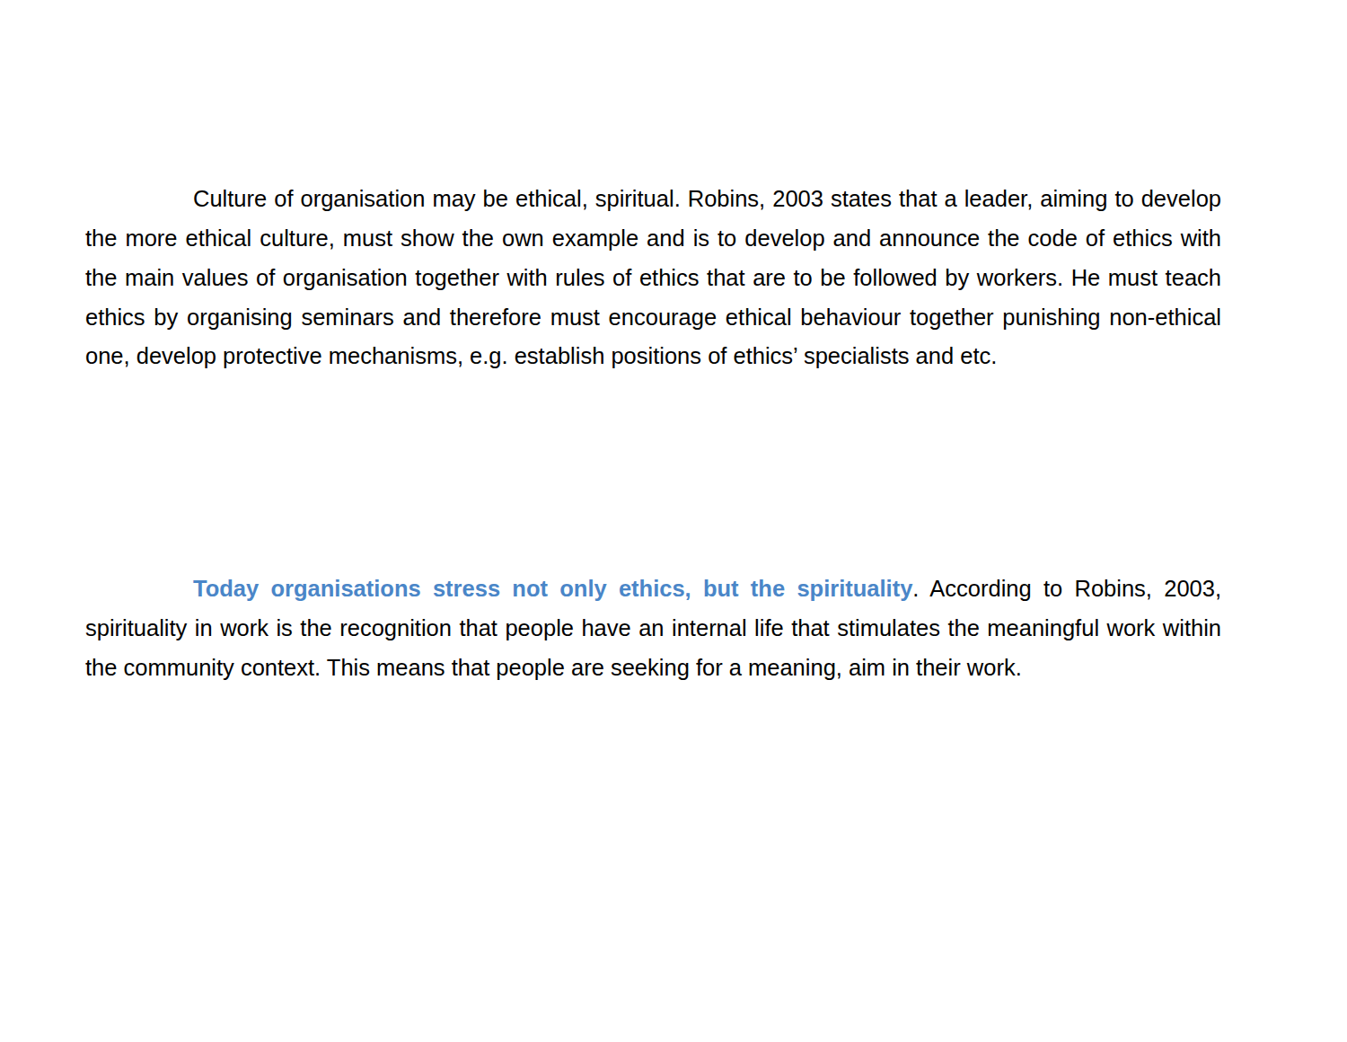Culture of organisation may be ethical, spiritual. Robins, 2003 states that a leader, aiming to develop the more ethical culture, must show the own example and is to develop and announce the code of ethics with the main values of organisation together with rules of ethics that are to be followed by workers. He must teach ethics by organising seminars and therefore must encourage ethical behaviour together punishing non-ethical one, develop protective mechanisms, e.g. establish positions of ethics’ specialists and etc.
Today organisations stress not only ethics, but the spirituality. According to Robins, 2003, spirituality in work is the recognition that people have an internal life that stimulates the meaningful work within the community context. This means that people are seeking for a meaning, aim in their work.